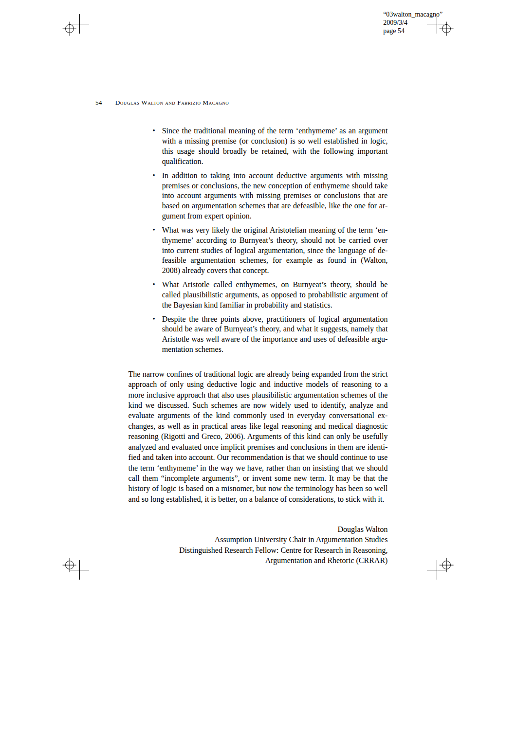“03walton_macagno”
2009/3/4
page 54
54 Douglas Walton and Fabrizio Macagno
Since the traditional meaning of the term ‘enthymeme’ as an argument with a missing premise (or conclusion) is so well established in logic, this usage should broadly be retained, with the following important qualification.
In addition to taking into account deductive arguments with missing premises or conclusions, the new conception of enthymeme should take into account arguments with missing premises or conclusions that are based on argumentation schemes that are defeasible, like the one for argument from expert opinion.
What was very likely the original Aristotelian meaning of the term ‘enthymeme’ according to Burnyeat’s theory, should not be carried over into current studies of logical argumentation, since the language of defeasible argumentation schemes, for example as found in (Walton, 2008) already covers that concept.
What Aristotle called enthymemes, on Burnyeat’s theory, should be called plausibilistic arguments, as opposed to probabilistic argument of the Bayesian kind familiar in probability and statistics.
Despite the three points above, practitioners of logical argumentation should be aware of Burnyeat’s theory, and what it suggests, namely that Aristotle was well aware of the importance and uses of defeasible argumentation schemes.
The narrow confines of traditional logic are already being expanded from the strict approach of only using deductive logic and inductive models of reasoning to a more inclusive approach that also uses plausibilistic argumentation schemes of the kind we discussed. Such schemes are now widely used to identify, analyze and evaluate arguments of the kind commonly used in everyday conversational exchanges, as well as in practical areas like legal reasoning and medical diagnostic reasoning (Rigotti and Greco, 2006). Arguments of this kind can only be usefully analyzed and evaluated once implicit premises and conclusions in them are identified and taken into account. Our recommendation is that we should continue to use the term ‘enthymeme’ in the way we have, rather than on insisting that we should call them “incomplete arguments”, or invent some new term. It may be that the history of logic is based on a misnomer, but now the terminology has been so well and so long established, it is better, on a balance of considerations, to stick with it.
Douglas Walton
Assumption University Chair in Argumentation Studies
Distinguished Research Fellow: Centre for Research in Reasoning,
Argumentation and Rhetoric (CRRAR)